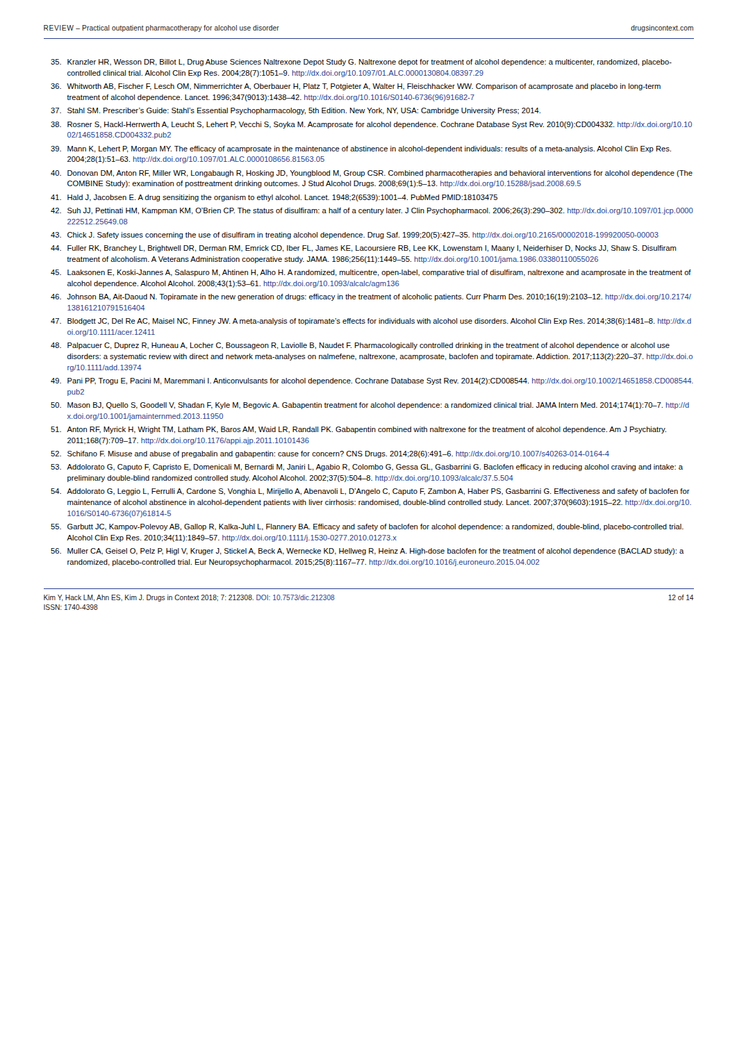REVIEW – Practical outpatient pharmacotherapy for alcohol use disorder
drugsincontext.com
35. Kranzler HR, Wesson DR, Billot L, Drug Abuse Sciences Naltrexone Depot Study G. Naltrexone depot for treatment of alcohol dependence: a multicenter, randomized, placebo-controlled clinical trial. Alcohol Clin Exp Res. 2004;28(7):1051–9. http://dx.doi.org/10.1097/01.ALC.0000130804.08397.29
36. Whitworth AB, Fischer F, Lesch OM, Nimmerrichter A, Oberbauer H, Platz T, Potgieter A, Walter H, Fleischhacker WW. Comparison of acamprosate and placebo in long-term treatment of alcohol dependence. Lancet. 1996;347(9013):1438–42. http://dx.doi.org/10.1016/S0140-6736(96)91682-7
37. Stahl SM. Prescriber’s Guide: Stahl’s Essential Psychopharmacology, 5th Edition. New York, NY, USA: Cambridge University Press; 2014.
38. Rosner S, Hackl-Herrwerth A, Leucht S, Lehert P, Vecchi S, Soyka M. Acamprosate for alcohol dependence. Cochrane Database Syst Rev. 2010(9):CD004332. http://dx.doi.org/10.1002/14651858.CD004332.pub2
39. Mann K, Lehert P, Morgan MY. The efficacy of acamprosate in the maintenance of abstinence in alcohol-dependent individuals: results of a meta-analysis. Alcohol Clin Exp Res. 2004;28(1):51–63. http://dx.doi.org/10.1097/01.ALC.0000108656.81563.05
40. Donovan DM, Anton RF, Miller WR, Longabaugh R, Hosking JD, Youngblood M, Group CSR. Combined pharmacotherapies and behavioral interventions for alcohol dependence (The COMBINE Study): examination of posttreatment drinking outcomes. J Stud Alcohol Drugs. 2008;69(1):5–13. http://dx.doi.org/10.15288/jsad.2008.69.5
41. Hald J, Jacobsen E. A drug sensitizing the organism to ethyl alcohol. Lancet. 1948;2(6539):1001–4. PubMed PMID:18103475
42. Suh JJ, Pettinati HM, Kampman KM, O’Brien CP. The status of disulfiram: a half of a century later. J Clin Psychopharmacol. 2006;26(3):290–302. http://dx.doi.org/10.1097/01.jcp.0000222512.25649.08
43. Chick J. Safety issues concerning the use of disulfiram in treating alcohol dependence. Drug Saf. 1999;20(5):427–35. http://dx.doi.org/10.2165/00002018-199920050-00003
44. Fuller RK, Branchey L, Brightwell DR, Derman RM, Emrick CD, Iber FL, James KE, Lacoursiere RB, Lee KK, Lowenstam I, Maany I, Neiderhiser D, Nocks JJ, Shaw S. Disulfiram treatment of alcoholism. A Veterans Administration cooperative study. JAMA. 1986;256(11):1449–55. http://dx.doi.org/10.1001/jama.1986.03380110055026
45. Laaksonen E, Koski-Jannes A, Salaspuro M, Ahtinen H, Alho H. A randomized, multicentre, open-label, comparative trial of disulfiram, naltrexone and acamprosate in the treatment of alcohol dependence. Alcohol Alcohol. 2008;43(1):53–61. http://dx.doi.org/10.1093/alcalc/agm136
46. Johnson BA, Ait-Daoud N. Topiramate in the new generation of drugs: efficacy in the treatment of alcoholic patients. Curr Pharm Des. 2010;16(19):2103–12. http://dx.doi.org/10.2174/138161210791516404
47. Blodgett JC, Del Re AC, Maisel NC, Finney JW. A meta-analysis of topiramate’s effects for individuals with alcohol use disorders. Alcohol Clin Exp Res. 2014;38(6):1481–8. http://dx.doi.org/10.1111/acer.12411
48. Palpacuer C, Duprez R, Huneau A, Locher C, Boussageon R, Laviolle B, Naudet F. Pharmacologically controlled drinking in the treatment of alcohol dependence or alcohol use disorders: a systematic review with direct and network meta-analyses on nalmefene, naltrexone, acamprosate, baclofen and topiramate. Addiction. 2017;113(2):220–37. http://dx.doi.org/10.1111/add.13974
49. Pani PP, Trogu E, Pacini M, Maremmani I. Anticonvulsants for alcohol dependence. Cochrane Database Syst Rev. 2014(2):CD008544. http://dx.doi.org/10.1002/14651858.CD008544.pub2
50. Mason BJ, Quello S, Goodell V, Shadan F, Kyle M, Begovic A. Gabapentin treatment for alcohol dependence: a randomized clinical trial. JAMA Intern Med. 2014;174(1):70–7. http://dx.doi.org/10.1001/jamainternmed.2013.11950
51. Anton RF, Myrick H, Wright TM, Latham PK, Baros AM, Waid LR, Randall PK. Gabapentin combined with naltrexone for the treatment of alcohol dependence. Am J Psychiatry. 2011;168(7):709–17. http://dx.doi.org/10.1176/appi.ajp.2011.10101436
52. Schifano F. Misuse and abuse of pregabalin and gabapentin: cause for concern? CNS Drugs. 2014;28(6):491–6. http://dx.doi.org/10.1007/s40263-014-0164-4
53. Addolorato G, Caputo F, Capristo E, Domenicali M, Bernardi M, Janiri L, Agabio R, Colombo G, Gessa GL, Gasbarrini G. Baclofen efficacy in reducing alcohol craving and intake: a preliminary double-blind randomized controlled study. Alcohol Alcohol. 2002;37(5):504–8. http://dx.doi.org/10.1093/alcalc/37.5.504
54. Addolorato G, Leggio L, Ferrulli A, Cardone S, Vonghia L, Mirijello A, Abenavoli L, D’Angelo C, Caputo F, Zambon A, Haber PS, Gasbarrini G. Effectiveness and safety of baclofen for maintenance of alcohol abstinence in alcohol-dependent patients with liver cirrhosis: randomised, double-blind controlled study. Lancet. 2007;370(9603):1915–22. http://dx.doi.org/10.1016/S0140-6736(07)61814-5
55. Garbutt JC, Kampov-Polevoy AB, Gallop R, Kalka-Juhl L, Flannery BA. Efficacy and safety of baclofen for alcohol dependence: a randomized, double-blind, placebo-controlled trial. Alcohol Clin Exp Res. 2010;34(11):1849–57. http://dx.doi.org/10.1111/j.1530-0277.2010.01273.x
56. Muller CA, Geisel O, Pelz P, Higl V, Kruger J, Stickel A, Beck A, Wernecke KD, Hellweg R, Heinz A. High-dose baclofen for the treatment of alcohol dependence (BACLAD study): a randomized, placebo-controlled trial. Eur Neuropsychopharmacol. 2015;25(8):1167–77. http://dx.doi.org/10.1016/j.euroneuro.2015.04.002
Kim Y, Hack LM, Ahn ES, Kim J. Drugs in Context 2018; 7: 212308. DOI: 10.7573/dic.212308
ISSN: 1740-4398
12 of 14